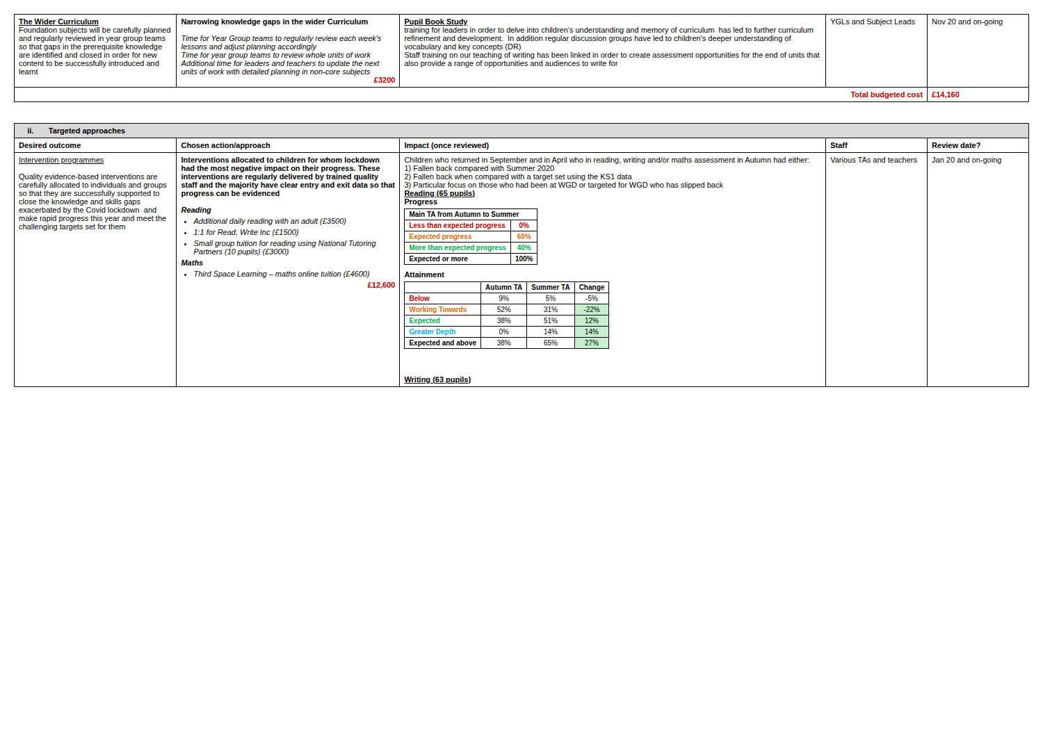| The Wider Curriculum Foundation subjects will be carefully planned and regularly reviewed in year group teams so that gaps in the prerequisite knowledge are identified and closed in order for new content to be successfully introduced and learnt | Narrowing knowledge gaps in the wider Curriculum Time for Year Group teams to regularly review each week's lessons and adjust planning accordingly Time for year group teams to review whole units of work Additional time for leaders and teachers to update the next units of work with detailed planning in non-core subjects £3200 | Pupil Book Study training for leaders in order to delve into children's understanding and memory of curriculum has led to further curriculum refinement and development. In addition regular discussion groups have led to children's deeper understanding of vocabulary and key concepts (DR) Staff training on our teaching of writing has been linked in order to create assessment opportunities for the end of units that also provide a range of opportunities and audiences to write for | YGLs and Subject Leads | Nov 20 and on-going |
| Total budgeted cost | £14,160 |
| ii. Targeted approaches |
| Desired outcome | Chosen action/approach | Impact (once reviewed) | Staff | Review date? |
| Intervention programmes Quality evidence-based interventions are carefully allocated to individuals and groups so that they are successfully supported to close the knowledge and skills gaps exacerbated by the Covid lockdown and make rapid progress this year and meet the challenging targets set for them | Interventions allocated to children for whom lockdown had the most negative impact on their progress. These interventions are regularly delivered by trained quality staff and the majority have clear entry and exit data so that progress can be evidenced Reading Additional daily reading with an adult (£3500) 1:1 for Read, Write Inc (£1500) Small group tuition for reading using National Tutoring Partners (10 pupils) (£3000) Maths Third Space Learning – maths online tuition (£4600) £12,600 | Children who returned in September and in April who in reading, writing and/or maths assessment in Autumn had either: 1) Fallen back compared with Summer 2020 2) Fallen back when compared with a target set using the KS1 data 3) Particular focus on those who had been at WGD or targeted for WGD who has slipped back Reading (65 pupils) Progress / Main TA from Autumn to Summer / / Less than expected progress / 0% / / Expected progress / 60% / / More than expected progress / 40% / / Expected or more / 100% / Attainment / / Autumn TA / Summer TA / Change / / Below / 9% / 5% / -5% / / Working Towards / 52% / 31% / -22% / / Expected / 38% / 51% / 12% / / Greater Depth / 0% / 14% / 14% / / Expected and above / 38% / 65% / 27% / Writing (63 pupils) | Various TAs and teachers | Jan 20 and on-going |